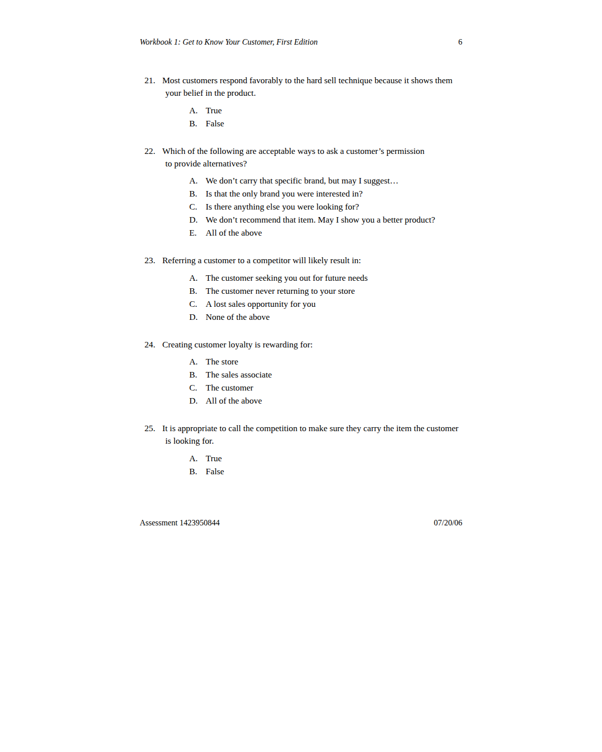Workbook 1: Get to Know Your Customer, First Edition 6
21. Most customers respond favorably to the hard sell technique because it shows them your belief in the product.
A. True
B. False
22. Which of the following are acceptable ways to ask a customer’s permission to provide alternatives?
A. We don’t carry that specific brand, but may I suggest…
B. Is that the only brand you were interested in?
C. Is there anything else you were looking for?
D. We don’t recommend that item. May I show you a better product?
E. All of the above
23. Referring a customer to a competitor will likely result in:
A. The customer seeking you out for future needs
B. The customer never returning to your store
C. A lost sales opportunity for you
D. None of the above
24. Creating customer loyalty is rewarding for:
A. The store
B. The sales associate
C. The customer
D. All of the above
25. It is appropriate to call the competition to make sure they carry the item the customer is looking for.
A. True
B. False
Assessment 1423950844 07/20/06